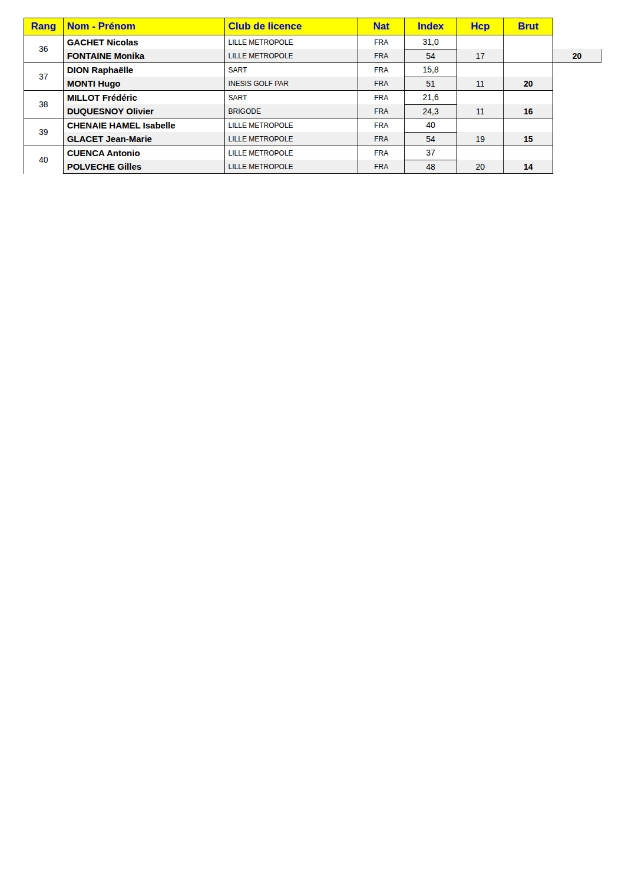| Rang | Nom - Prénom | Club de licence | Nat | Index | Hcp | Brut |
| --- | --- | --- | --- | --- | --- | --- |
| 36 | GACHET Nicolas | LILLE METROPOLE | FRA | 31,0 | | |
| FONTAINE Monika | LILLE METROPOLE | FRA | 54 | 17 | 20 |
| 37 | DION Raphaëlle | SART | FRA | 15,8 | | |
| MONTI Hugo | INESIS GOLF PAR | FRA | 51 | 11 | 20 |
| 38 | MILLOT Frédéric | SART | FRA | 21,6 | | |
| DUQUESNOY Olivier | BRIGODE | FRA | 24,3 | 11 | 16 |
| 39 | CHENAIE HAMEL Isabelle | LILLE METROPOLE | FRA | 40 | | |
| GLACET Jean-Marie | LILLE METROPOLE | FRA | 54 | 19 | 15 |
| 40 | CUENCA Antonio | LILLE METROPOLE | FRA | 37 | | |
| POLVECHE Gilles | LILLE METROPOLE | FRA | 48 | 20 | 14 |